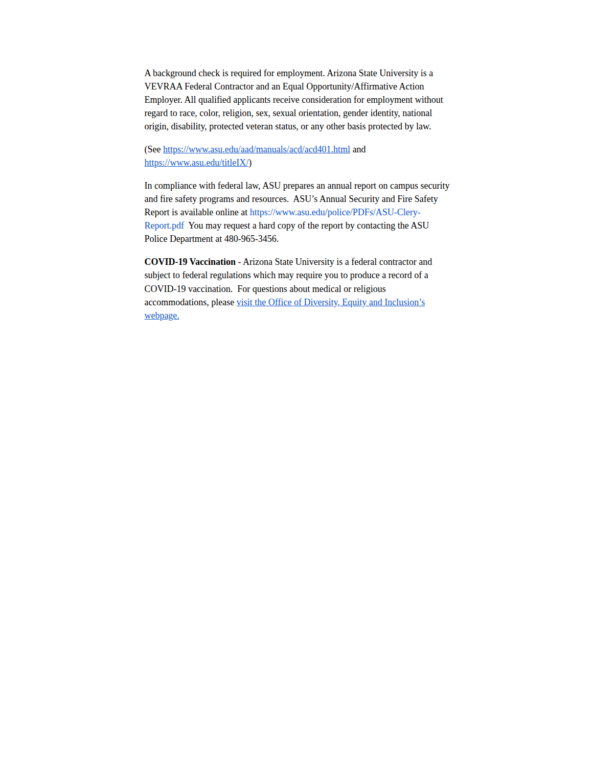A background check is required for employment. Arizona State University is a VEVRAA Federal Contractor and an Equal Opportunity/Affirmative Action Employer. All qualified applicants receive consideration for employment without regard to race, color, religion, sex, sexual orientation, gender identity, national origin, disability, protected veteran status, or any other basis protected by law.
(See https://www.asu.edu/aad/manuals/acd/acd401.html and https://www.asu.edu/titleIX/)
In compliance with federal law, ASU prepares an annual report on campus security and fire safety programs and resources. ASU’s Annual Security and Fire Safety Report is available online at https://www.asu.edu/police/PDFs/ASU-Clery-Report.pdf You may request a hard copy of the report by contacting the ASU Police Department at 480-965-3456.
COVID-19 Vaccination - Arizona State University is a federal contractor and subject to federal regulations which may require you to produce a record of a COVID-19 vaccination. For questions about medical or religious accommodations, please visit the Office of Diversity, Equity and Inclusion’s webpage.